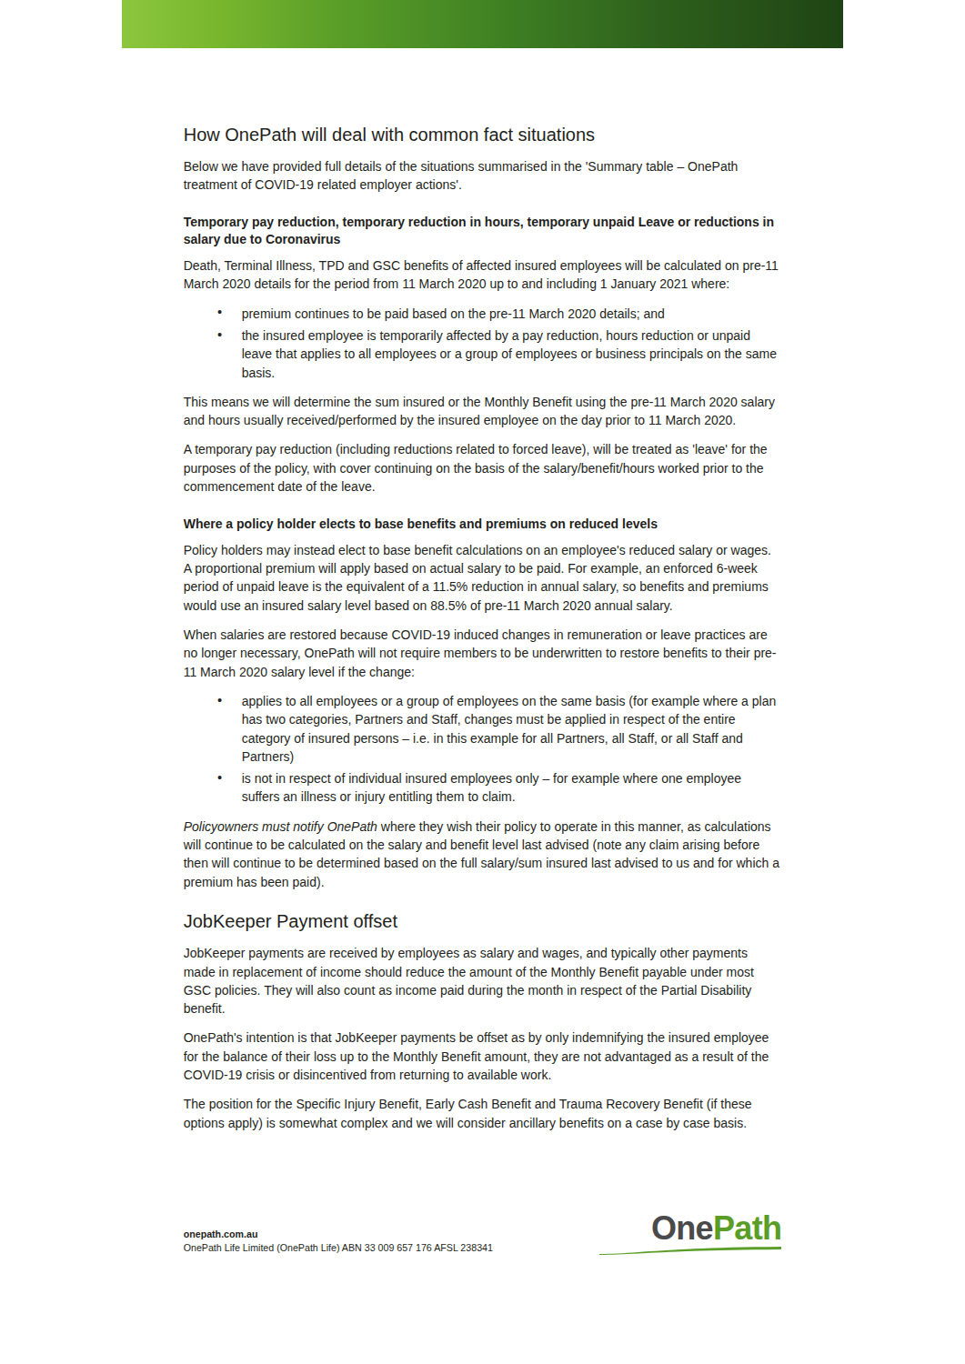How OnePath will deal with common fact situations
Below we have provided full details of the situations summarised in the 'Summary table – OnePath treatment of COVID-19 related employer actions'.
Temporary pay reduction, temporary reduction in hours, temporary unpaid Leave or reductions in salary due to Coronavirus
Death, Terminal Illness, TPD and GSC benefits of affected insured employees will be calculated on pre-11 March 2020 details for the period from 11 March 2020 up to and including 1 January 2021 where:
premium continues to be paid based on the pre-11 March 2020 details; and
the insured employee is temporarily affected by a pay reduction, hours reduction or unpaid leave that applies to all employees or a group of employees or business principals on the same basis.
This means we will determine the sum insured or the Monthly Benefit using the pre-11 March 2020 salary and hours usually received/performed by the insured employee on the day prior to 11 March 2020.
A temporary pay reduction (including reductions related to forced leave), will be treated as 'leave' for the purposes of the policy, with cover continuing on the basis of the salary/benefit/hours worked prior to the commencement date of the leave.
Where a policy holder elects to base benefits and premiums on reduced levels
Policy holders may instead elect to base benefit calculations on an employee's reduced salary or wages. A proportional premium will apply based on actual salary to be paid. For example, an enforced 6-week period of unpaid leave is the equivalent of a 11.5% reduction in annual salary, so benefits and premiums would use an insured salary level based on 88.5% of pre-11 March 2020 annual salary.
When salaries are restored because COVID-19 induced changes in remuneration or leave practices are no longer necessary, OnePath will not require members to be underwritten to restore benefits to their pre-11 March 2020 salary level if the change:
applies to all employees or a group of employees on the same basis (for example where a plan has two categories, Partners and Staff, changes must be applied in respect of the entire category of insured persons – i.e. in this example for all Partners, all Staff, or all Staff and Partners)
is not in respect of individual insured employees only – for example where one employee suffers an illness or injury entitling them to claim.
Policyowners must notify OnePath where they wish their policy to operate in this manner, as calculations will continue to be calculated on the salary and benefit level last advised (note any claim arising before then will continue to be determined based on the full salary/sum insured last advised to us and for which a premium has been paid).
JobKeeper Payment offset
JobKeeper payments are received by employees as salary and wages, and typically other payments made in replacement of income should reduce the amount of the Monthly Benefit payable under most GSC policies. They will also count as income paid during the month in respect of the Partial Disability benefit.
OnePath's intention is that JobKeeper payments be offset as by only indemnifying the insured employee for the balance of their loss up to the Monthly Benefit amount, they are not advantaged as a result of the COVID-19 crisis or disincentived from returning to available work.
The position for the Specific Injury Benefit, Early Cash Benefit and Trauma Recovery Benefit (if these options apply) is somewhat complex and we will consider ancillary benefits on a case by case basis.
onepath.com.au
OnePath Life Limited (OnePath Life) ABN 33 009 657 176 AFSL 238341
One Path